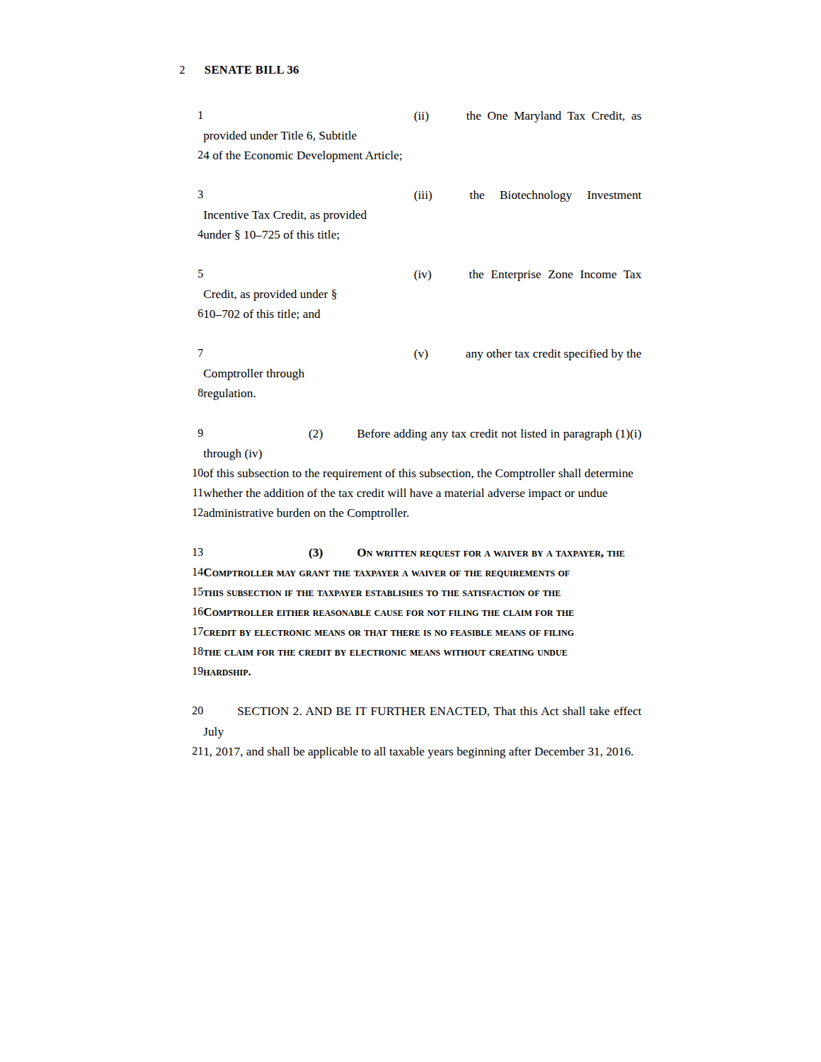2
SENATE BILL 36
| 1 | (ii) the One Maryland Tax Credit, as provided under Title 6, Subtitle |
| 2 | 4 of the Economic Development Article; |
| 3 | (iii) the Biotechnology Investment Incentive Tax Credit, as provided |
| 4 | under § 10–725 of this title; |
| 5 | (iv) the Enterprise Zone Income Tax Credit, as provided under § |
| 6 | 10–702 of this title; and |
| 7 | (v) any other tax credit specified by the Comptroller through |
| 8 | regulation. |
| 9 | (2) Before adding any tax credit not listed in paragraph (1)(i) through (iv) |
| 10 | of this subsection to the requirement of this subsection, the Comptroller shall determine |
| 11 | whether the addition of the tax credit will have a material adverse impact or undue |
| 12 | administrative burden on the Comptroller. |
| 13 | (3) On written request for a waiver by a taxpayer, the |
| 14 | Comptroller may grant the taxpayer a waiver of the requirements of |
| 15 | this subsection if the taxpayer establishes to the satisfaction of the |
| 16 | Comptroller either reasonable cause for not filing the claim for the |
| 17 | credit by electronic means or that there is no feasible means of filing |
| 18 | the claim for the credit by electronic means without creating undue |
| 19 | hardship. |
| 20 | SECTION 2. AND BE IT FURTHER ENACTED, That this Act shall take effect July |
| 21 | 1, 2017, and shall be applicable to all taxable years beginning after December 31, 2016. |